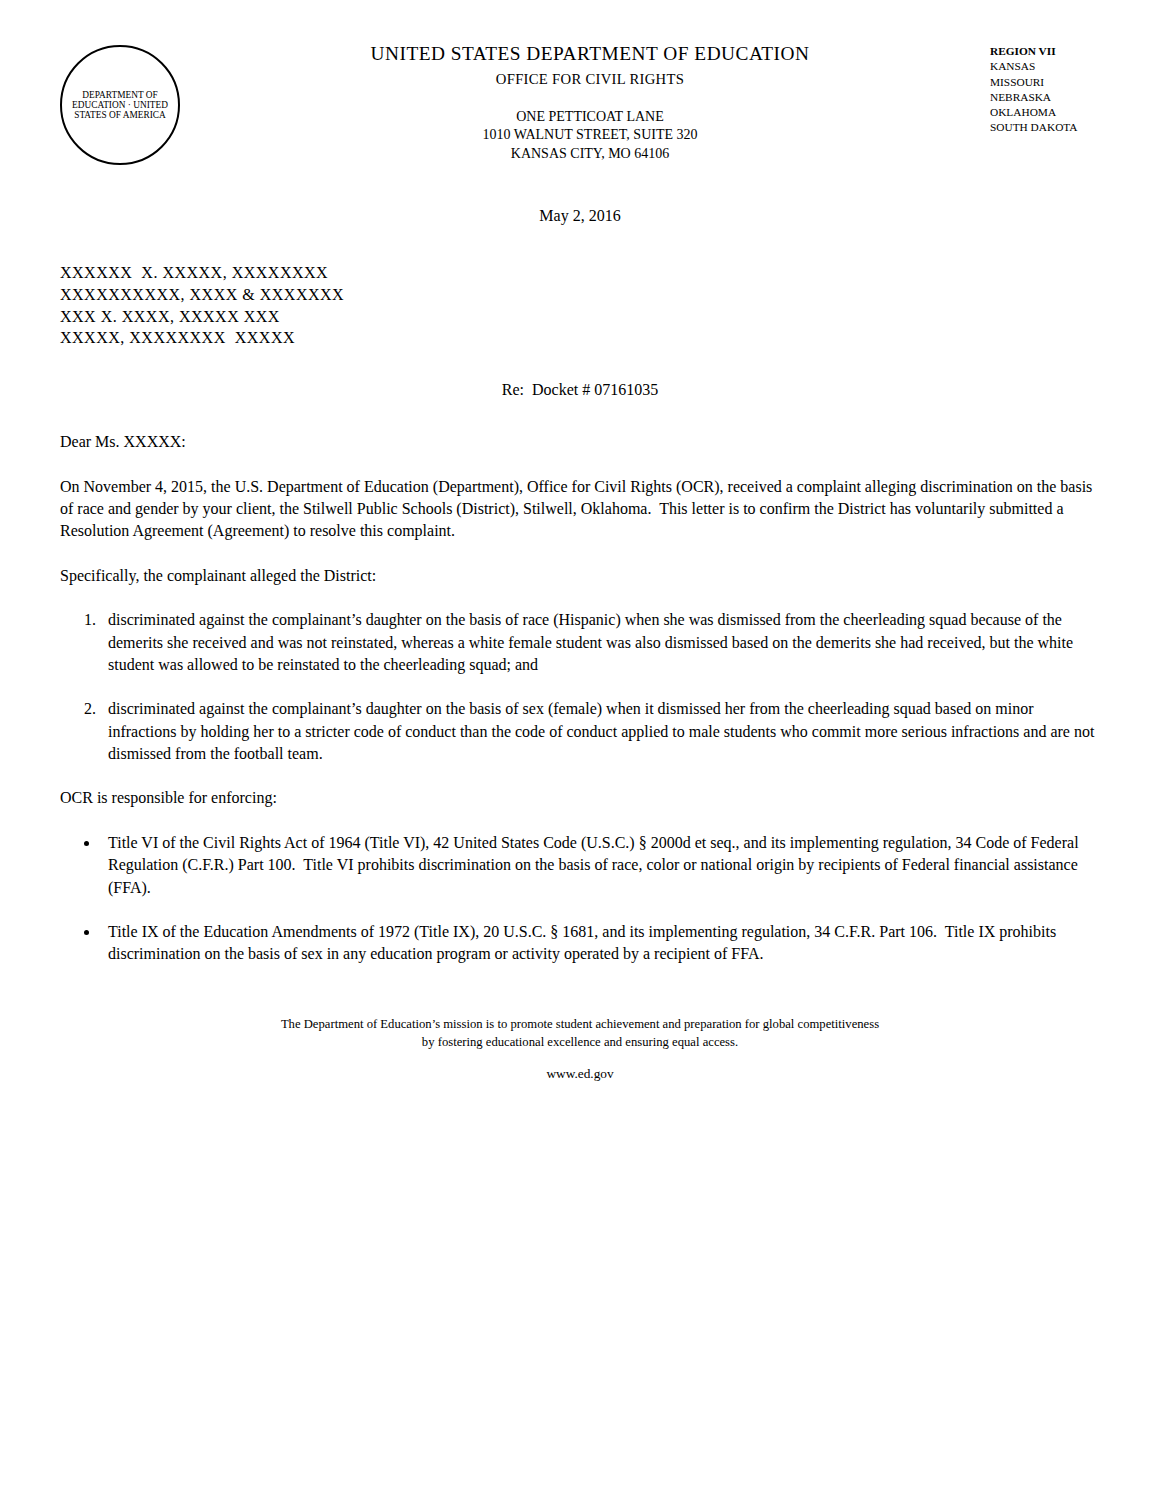DEPARTMENT OF EDUCATION · UNITED STATES OF AMERICA
UNITED STATES DEPARTMENT OF EDUCATION
OFFICE FOR CIVIL RIGHTS
ONE PETTICOAT LANE
1010 WALNUT STREET, SUITE 320
KANSAS CITY, MO 64106
REGION VII
KANSAS
MISSOURI
NEBRASKA
OKLAHOMA
SOUTH DAKOTA
May 2, 2016
XXXXXX X. XXXXX, XXXXXXXX
XXXXXXXXXX, XXXX & XXXXXXX
XXX X. XXXX, XXXXX XXX
XXXXX, XXXXXXXX XXXXX
Re: Docket # 07161035
Dear Ms. XXXXX:
On November 4, 2015, the U.S. Department of Education (Department), Office for Civil Rights (OCR), received a complaint alleging discrimination on the basis of race and gender by your client, the Stilwell Public Schools (District), Stilwell, Oklahoma. This letter is to confirm the District has voluntarily submitted a Resolution Agreement (Agreement) to resolve this complaint.
Specifically, the complainant alleged the District:
discriminated against the complainant’s daughter on the basis of race (Hispanic) when she was dismissed from the cheerleading squad because of the demerits she received and was not reinstated, whereas a white female student was also dismissed based on the demerits she had received, but the white student was allowed to be reinstated to the cheerleading squad; and
discriminated against the complainant’s daughter on the basis of sex (female) when it dismissed her from the cheerleading squad based on minor infractions by holding her to a stricter code of conduct than the code of conduct applied to male students who commit more serious infractions and are not dismissed from the football team.
OCR is responsible for enforcing:
Title VI of the Civil Rights Act of 1964 (Title VI), 42 United States Code (U.S.C.) § 2000d et seq., and its implementing regulation, 34 Code of Federal Regulation (C.F.R.) Part 100. Title VI prohibits discrimination on the basis of race, color or national origin by recipients of Federal financial assistance (FFA).
Title IX of the Education Amendments of 1972 (Title IX), 20 U.S.C. § 1681, and its implementing regulation, 34 C.F.R. Part 106. Title IX prohibits discrimination on the basis of sex in any education program or activity operated by a recipient of FFA.
The Department of Education’s mission is to promote student achievement and preparation for global competitiveness
by fostering educational excellence and ensuring equal access.
www.ed.gov